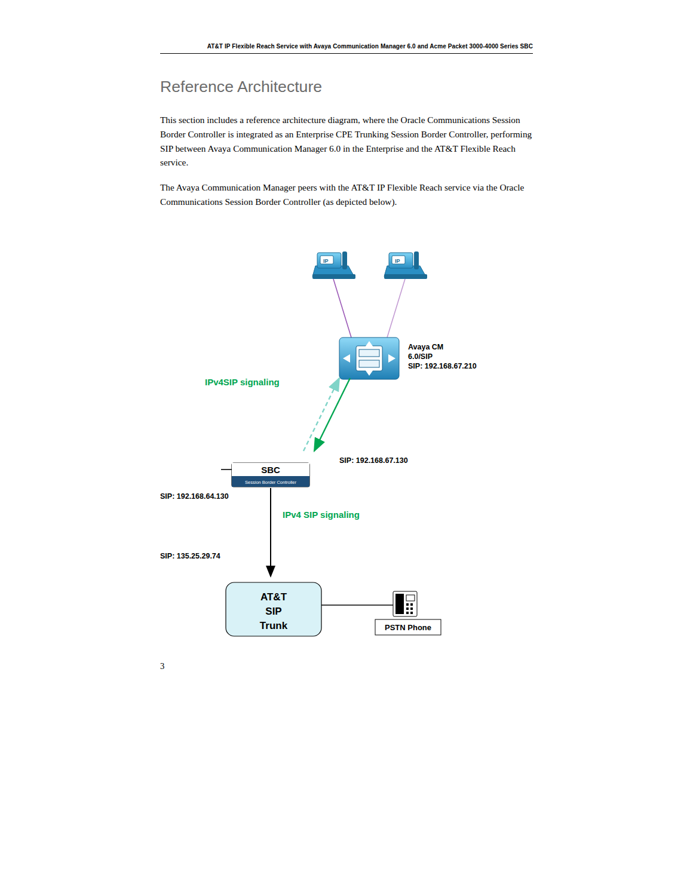AT&T IP Flexible Reach Service with Avaya Communication Manager 6.0 and Acme Packet 3000-4000 Series SBC
Reference Architecture
This section includes a reference architecture diagram, where the Oracle Communications Session Border Controller is integrated as an Enterprise CPE Trunking Session Border Controller, performing SIP between Avaya Communication Manager 6.0 in the Enterprise and the AT&T Flexible Reach service.
The Avaya Communication Manager peers with the AT&T IP Flexible Reach service via the Oracle Communications Session Border Controller (as depicted below).
IP IP Avaya CM 6.0/SIP SIP: 192.168.67.210 IPv4SIP signaling SIP: 192.168.67.130 SBC Session Border Controller SIP: 192.168.64.130 IPv4 SIP signaling SIP: 135.25.29.74 AT&T SIP Trunk PSTN Phone
3